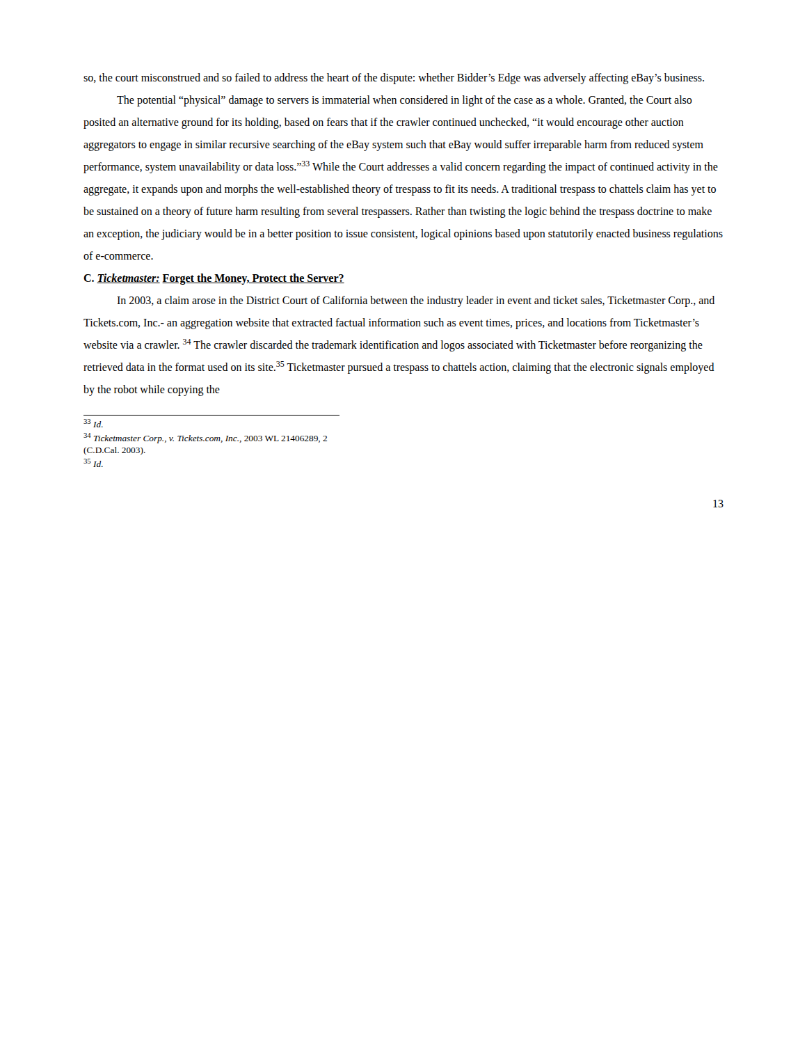so, the court misconstrued and so failed to address the heart of the dispute: whether Bidder’s Edge was adversely affecting eBay’s business.
The potential “physical” damage to servers is immaterial when considered in light of the case as a whole. Granted, the Court also posited an alternative ground for its holding, based on fears that if the crawler continued unchecked, “it would encourage other auction aggregators to engage in similar recursive searching of the eBay system such that eBay would suffer irreparable harm from reduced system performance, system unavailability or data loss.”33 While the Court addresses a valid concern regarding the impact of continued activity in the aggregate, it expands upon and morphs the well-established theory of trespass to fit its needs. A traditional trespass to chattels claim has yet to be sustained on a theory of future harm resulting from several trespassers. Rather than twisting the logic behind the trespass doctrine to make an exception, the judiciary would be in a better position to issue consistent, logical opinions based upon statutorily enacted business regulations of e-commerce.
C. Ticketmaster: Forget the Money, Protect the Server?
In 2003, a claim arose in the District Court of California between the industry leader in event and ticket sales, Ticketmaster Corp., and Tickets.com, Inc.- an aggregation website that extracted factual information such as event times, prices, and locations from Ticketmaster’s website via a crawler. 34 The crawler discarded the trademark identification and logos associated with Ticketmaster before reorganizing the retrieved data in the format used on its site.35 Ticketmaster pursued a trespass to chattels action, claiming that the electronic signals employed by the robot while copying the
33 Id.
34 Ticketmaster Corp., v. Tickets.com, Inc., 2003 WL 21406289, 2 (C.D.Cal. 2003).
35 Id.
13